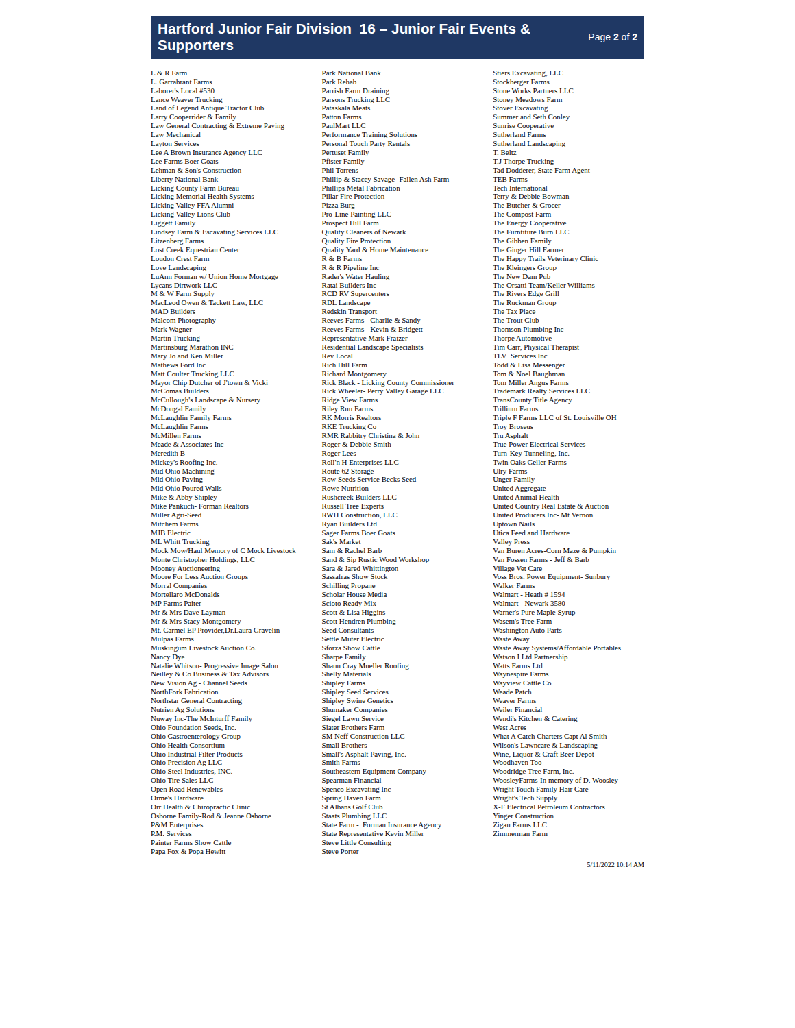Hartford Junior Fair Division 16 – Junior Fair Events & Supporters
Page 2 of 2
L & R Farm
L. Garrabrant Farms
Laborer's Local #530
Lance Weaver Trucking
Land of Legend Antique Tractor Club
Larry Cooperrider & Family
Law General Contracting & Extreme Paving
Law Mechanical
Layton Services
Lee A Brown Insurance Agency LLC
Lee Farms Boer Goats
Lehman & Son's Construction
Liberty National Bank
Licking County Farm Bureau
Licking Memorial Health Systems
Licking Valley FFA Alumni
Licking Valley Lions Club
Liggett Family
Lindsey Farm & Escavating Services LLC
Litzenberg Farms
Lost Creek Equestrian Center
Loudon Crest Farm
Love Landscaping
LuAnn Forman w/ Union Home Mortgage
Lycans Dirtwork LLC
M & W Farm Supply
MacLeod Owen & Tackett Law, LLC
MAD Builders
Malcom Photography
Mark Wagner
Martin Trucking
Martinsburg Marathon INC
Mary Jo and Ken Miller
Mathews Ford Inc
Matt Coulter Trucking LLC
Mayor Chip Dutcher of J'town & Vicki
McComas Builders
McCullough's Landscape & Nursery
McDougal Family
McLaughlin Family Farms
McLaughlin Farms
McMillen Farms
Meade & Associates Inc
Meredith B
Mickey's Roofing Inc.
Mid Ohio Machining
Mid Ohio Paving
Mid Ohio Poured Walls
Mike & Abby Shipley
Mike Pankuch- Forman Realtors
Miller Agri-Seed
Mitchem Farms
MJB Electric
ML Whitt Trucking
Mock Mow/Haul Memory of C Mock Livestock
Monte Christopher Holdings, LLC
Mooney Auctioneering
Moore For Less Auction Groups
Morral Companies
Mortellaro McDonalds
MP Farms Paiter
Mr & Mrs Dave Layman
Mr & Mrs Stacy Montgomery
Mt. Carmel EP Provider,Dr.Laura Gravelin
Mulpas Farms
Muskingum Livestock Auction Co.
Nancy Dye
Natalie Whitson- Progressive Image Salon
Neilley & Co Business & Tax Advisors
New Vision Ag - Channel Seeds
NorthFork Fabrication
Northstar General Contracting
Nutrien Ag Solutions
Nuway Inc-The McInturff Family
Ohio Foundation Seeds, Inc.
Ohio Gastroenterology Group
Ohio Health Consortium
Ohio Industrial Filter Products
Ohio Precision Ag LLC
Ohio Steel Industries, INC.
Ohio Tire Sales LLC
Open Road Renewables
Orme's Hardware
Orr Health & Chiropractic Clinic
Osborne Family-Rod & Jeanne Osborne
P&M Enterprises
P.M. Services
Painter Farms Show Cattle
Papa Fox & Popa Hewitt
Park National Bank
Park Rehab
Parrish Farm Draining
Parsons Trucking LLC
Pataskala Meats
Patton Farms
PaulMart LLC
Performance Training Solutions
Personal Touch Party Rentals
Pertuset Family
Pfister Family
Phil Torrens
Phillip & Stacey Savage -Fallen Ash Farm
Phillips Metal Fabrication
Pillar Fire Protection
Pizza Burg
Pro-Line Painting LLC
Prospect Hill Farm
Quality Cleaners of Newark
Quality Fire Protection
Quality Yard & Home Maintenance
R & B Farms
R & R Pipeline Inc
Rader's Water Hauling
Ratai Builders Inc
RCD RV Supercenters
RDL Landscape
Redskin Transport
Reeves Farms - Charlie & Sandy
Reeves Farms - Kevin & Bridgett
Representative Mark Fraizer
Residential Landscape Specialists
Rev Local
Rich Hill Farm
Richard Montgomery
Rick Black - Licking County Commissioner
Rick Wheeler- Perry Valley Garage LLC
Ridge View Farms
Riley Run Farms
RK Morris Realtors
RKE Trucking Co
RMR Rabbitry Christina & John
Roger & Debbie Smith
Roger Lees
Roll'n H Enterprises LLC
Route 62 Storage
Row Seeds Service Becks Seed
Rowe Nutrition
Rushcreek Builders LLC
Russell Tree Experts
RWH Construction, LLC
Ryan Builders Ltd
Sager Farms Boer Goats
Sak's Market
Sam & Rachel Barb
Sand & Sip Rustic Wood Workshop
Sara & Jared Whittington
Sassafras Show Stock
Schilling Propane
Scholar House Media
Scioto Ready Mix
Scott & Lisa Higgins
Scott Hendren Plumbing
Seed Consultants
Settle Muter Electric
Sforza Show Cattle
Sharpe Family
Shaun Cray Mueller Roofing
Shelly Materials
Shipley Farms
Shipley Seed Services
Shipley Swine Genetics
Shumaker Companies
Siegel Lawn Service
Slater Brothers Farm
SM Neff Construction LLC
Small Brothers
Small's Asphalt Paving, Inc.
Smith Farms
Southeastern Equipment Company
Spearman Financial
Spenco Excavating Inc
Spring Haven Farm
St Albans Golf Club
Staats Plumbing LLC
State Farm - Forman Insurance Agency
State Representative Kevin Miller
Steve Little Consulting
Steve Porter
Stiers Excavating, LLC
Stockberger Farms
Stone Works Partners LLC
Stoney Meadows Farm
Stover Excavating
Summer and Seth Conley
Sunrise Cooperative
Sutherland Farms
Sutherland Landscaping
T. Beltz
T.J Thorpe Trucking
Tad Dodderer, State Farm Agent
TEB Farms
Tech International
Terry & Debbie Bowman
The Butcher & Grocer
The Compost Farm
The Energy Cooperative
The Furntiture Burn LLC
The Gibben Family
The Ginger Hill Farmer
The Happy Trails Veterinary Clinic
The Kleingers Group
The New Dam Pub
The Orsatti Team/Keller Williams
The Rivers Edge Grill
The Ruckman Group
The Tax Place
The Trout Club
Thomson Plumbing Inc
Thorpe Automotive
Tim Carr, Physical Therapist
TLV Services Inc
Todd & Lisa Messenger
Tom & Noel Baughman
Tom Miller Angus Farms
Trademark Realty Services LLC
TransCounty Title Agency
Trillium Farms
Triple F Farms LLC of St. Louisville OH
Troy Broseus
Tru Asphalt
True Power Electrical Services
Turn-Key Tunneling, Inc.
Twin Oaks Geller Farms
Ulry Farms
Unger Family
United Aggregate
United Animal Health
United Country Real Estate & Auction
United Producers Inc- Mt Vernon
Uptown Nails
Utica Feed and Hardware
Valley Press
Van Buren Acres-Corn Maze & Pumpkin
Van Fossen Farms - Jeff & Barb
Village Vet Care
Voss Bros. Power Equipment- Sunbury
Walker Farms
Walmart - Heath # 1594
Walmart - Newark 3580
Warner's Pure Maple Syrup
Wasem's Tree Farm
Washington Auto Parts
Waste Away
Waste Away Systems/Affordable Portables
Watson I Ltd Partnership
Watts Farms Ltd
Waynespire Farms
Wayview Cattle Co
Weade Patch
Weaver Farms
Weiler Financial
Wendi's Kitchen & Catering
West Acres
What A Catch Charters Capt Al Smith
Wilson's Lawncare & Landscaping
Wine, Liquor & Craft Beer Depot
Woodhaven Too
Woodridge Tree Farm, Inc.
WoosleyFarms-In memory of D. Woosley
Wright Touch Family Hair Care
Wright's Tech Supply
X-F Electrical Petroleum Contractors
Yinger Construction
Zigan Farms LLC
Zimmerman Farm
5/11/2022 10:14 AM